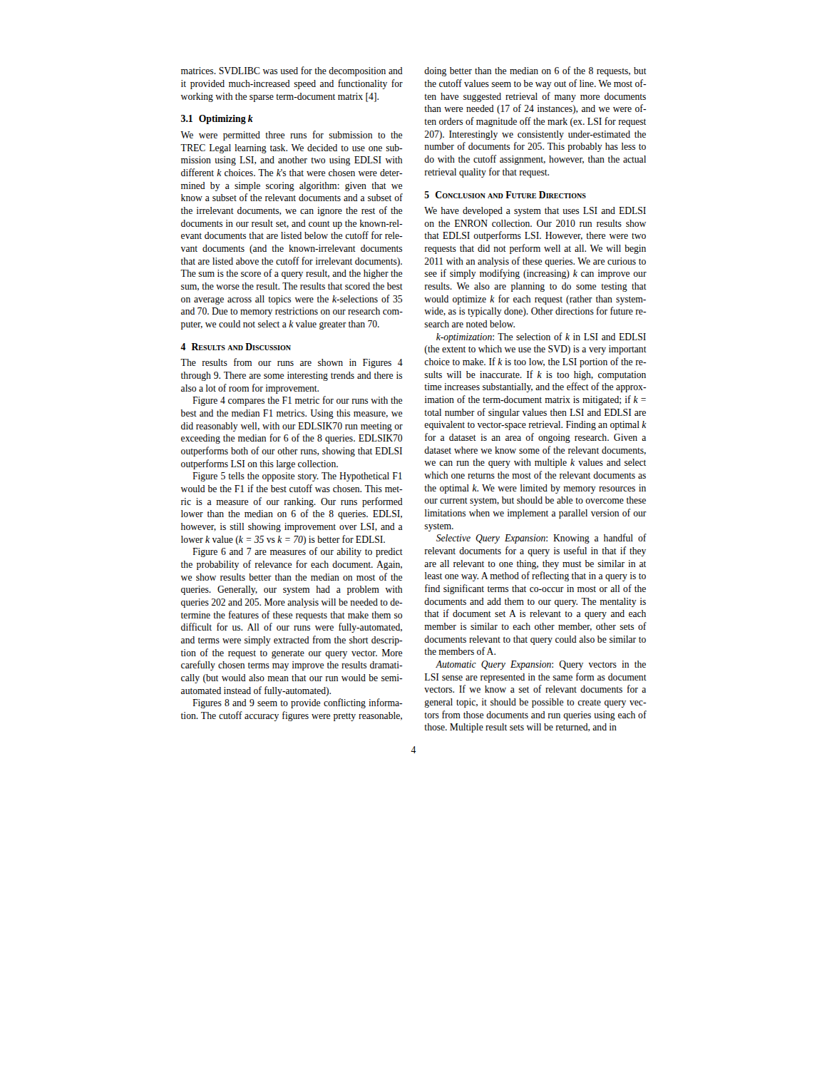matrices. SVDLIBC was used for the decomposition and it provided much-increased speed and functionality for working with the sparse term-document matrix [4].
3.1 Optimizing k
We were permitted three runs for submission to the TREC Legal learning task. We decided to use one submission using LSI, and another two using EDLSI with different k choices. The k's that were chosen were determined by a simple scoring algorithm: given that we know a subset of the relevant documents and a subset of the irrelevant documents, we can ignore the rest of the documents in our result set, and count up the known-relevant documents that are listed below the cutoff for relevant documents (and the known-irrelevant documents that are listed above the cutoff for irrelevant documents). The sum is the score of a query result, and the higher the sum, the worse the result. The results that scored the best on average across all topics were the k-selections of 35 and 70. Due to memory restrictions on our research computer, we could not select a k value greater than 70.
4 Results and Discussion
The results from our runs are shown in Figures 4 through 9. There are some interesting trends and there is also a lot of room for improvement.
Figure 4 compares the F1 metric for our runs with the best and the median F1 metrics. Using this measure, we did reasonably well, with our EDLSIK70 run meeting or exceeding the median for 6 of the 8 queries. EDLSIK70 outperforms both of our other runs, showing that EDLSI outperforms LSI on this large collection.
Figure 5 tells the opposite story. The Hypothetical F1 would be the F1 if the best cutoff was chosen. This metric is a measure of our ranking. Our runs performed lower than the median on 6 of the 8 queries. EDLSI, however, is still showing improvement over LSI, and a lower k value (k = 35 vs k = 70) is better for EDLSI.
Figure 6 and 7 are measures of our ability to predict the probability of relevance for each document. Again, we show results better than the median on most of the queries. Generally, our system had a problem with queries 202 and 205. More analysis will be needed to determine the features of these requests that make them so difficult for us. All of our runs were fully-automated, and terms were simply extracted from the short description of the request to generate our query vector. More carefully chosen terms may improve the results dramatically (but would also mean that our run would be semi-automated instead of fully-automated).
Figures 8 and 9 seem to provide conflicting information. The cutoff accuracy figures were pretty reasonable, doing better than the median on 6 of the 8 requests, but the cutoff values seem to be way out of line. We most often have suggested retrieval of many more documents than were needed (17 of 24 instances), and we were often orders of magnitude off the mark (ex. LSI for request 207). Interestingly we consistently under-estimated the number of documents for 205. This probably has less to do with the cutoff assignment, however, than the actual retrieval quality for that request.
5 Conclusion and Future Directions
We have developed a system that uses LSI and EDLSI on the ENRON collection. Our 2010 run results show that EDLSI outperforms LSI. However, there were two requests that did not perform well at all. We will begin 2011 with an analysis of these queries. We are curious to see if simply modifying (increasing) k can improve our results. We also are planning to do some testing that would optimize k for each request (rather than system-wide, as is typically done). Other directions for future research are noted below.
k-optimization: The selection of k in LSI and EDLSI (the extent to which we use the SVD) is a very important choice to make. If k is too low, the LSI portion of the results will be inaccurate. If k is too high, computation time increases substantially, and the effect of the approximation of the term-document matrix is mitigated; if k = total number of singular values then LSI and EDLSI are equivalent to vector-space retrieval. Finding an optimal k for a dataset is an area of ongoing research. Given a dataset where we know some of the relevant documents, we can run the query with multiple k values and select which one returns the most of the relevant documents as the optimal k. We were limited by memory resources in our current system, but should be able to overcome these limitations when we implement a parallel version of our system.
Selective Query Expansion: Knowing a handful of relevant documents for a query is useful in that if they are all relevant to one thing, they must be similar in at least one way. A method of reflecting that in a query is to find significant terms that co-occur in most or all of the documents and add them to our query. The mentality is that if document set A is relevant to a query and each member is similar to each other member, other sets of documents relevant to that query could also be similar to the members of A.
Automatic Query Expansion: Query vectors in the LSI sense are represented in the same form as document vectors. If we know a set of relevant documents for a general topic, it should be possible to create query vectors from those documents and run queries using each of those. Multiple result sets will be returned, and in
4